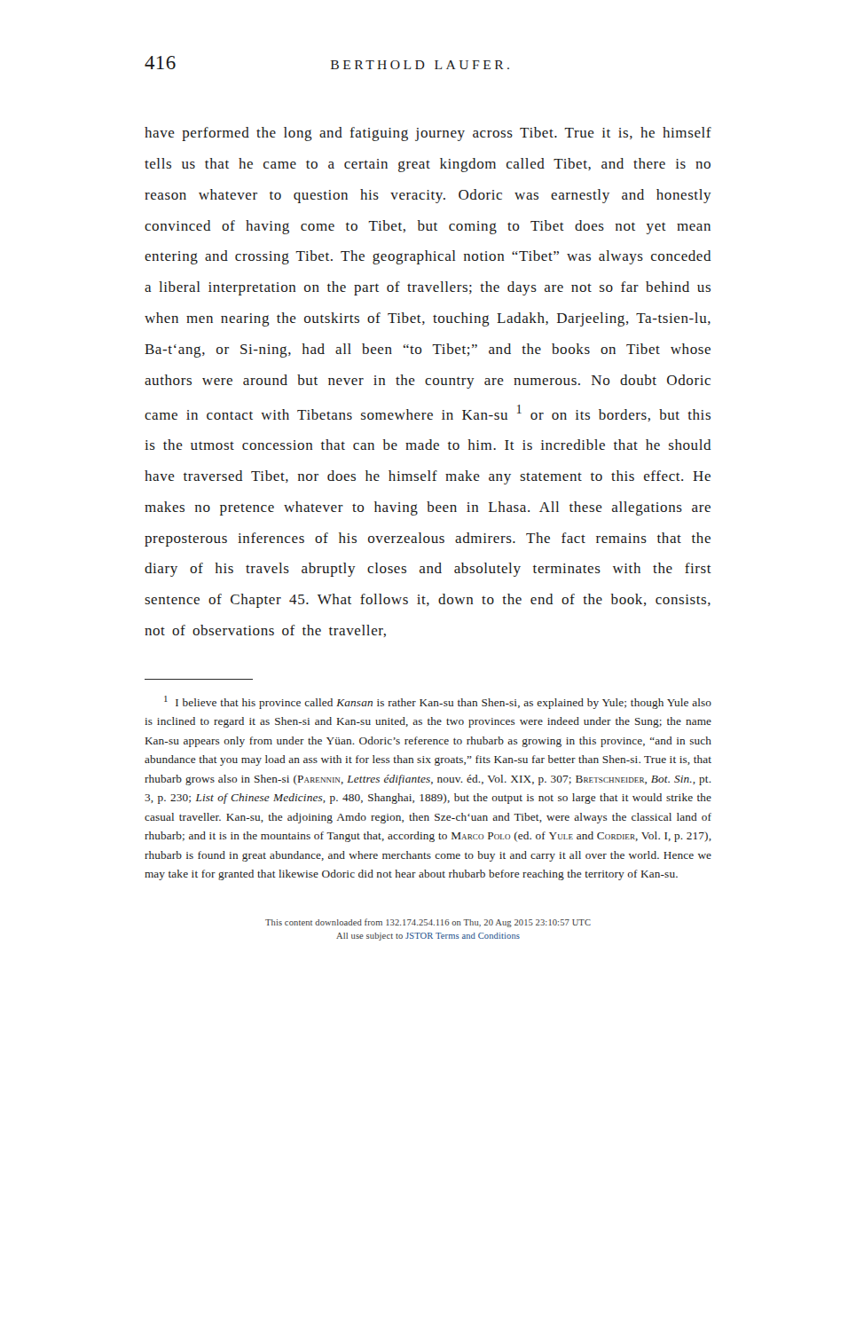416 Berthold Laufer.
have performed the long and fatiguing journey across Tibet. True it is, he himself tells us that he came to a certain great kingdom called Tibet, and there is no reason whatever to question his veracity. Odoric was earnestly and honestly convinced of having come to Tibet, but coming to Tibet does not yet mean entering and crossing Tibet. The geographical notion “Tibet” was always conceded a liberal interpretation on the part of travellers; the days are not so far behind us when men nearing the outskirts of Tibet, touching Ladakh, Darjeeling, Ta-tsien-lu, Ba-t‘ang, or Si-ning, had all been “to Tibet;” and the books on Tibet whose authors were around but never in the country are numerous. No doubt Odoric came in contact with Tibetans somewhere in Kan-su 1 or on its borders, but this is the utmost concession that can be made to him. It is incredible that he should have traversed Tibet, nor does he himself make any statement to this effect. He makes no pretence whatever to having been in Lhasa. All these allegations are preposterous inferences of his overzealous admirers. The fact remains that the diary of his travels abruptly closes and absolutely terminates with the first sentence of Chapter 45. What follows it, down to the end of the book, consists, not of observations of the traveller,
1 I believe that his province called Kansan is rather Kan-su than Shen-si, as explained by Yule; though Yule also is inclined to regard it as Shen-si and Kan-su united, as the two provinces were indeed under the Sung; the name Kan-su appears only from under the Yüan. Odoric’s reference to rhubarb as growing in this province, “and in such abundance that you may load an ass with it for less than six groats,” fits Kan-su far better than Shen-si. True it is, that rhubarb grows also in Shen-si (Parennin, Lettres édifiantes, nouv. éd., Vol. XIX, p. 307; Bretschneider, Bot. Sin., pt. 3, p. 230; List of Chinese Medicines, p. 480, Shanghai, 1889), but the output is not so large that it would strike the casual traveller. Kan-su, the adjoining Amdo region, then Sze-ch‘uan and Tibet, were always the classical land of rhubarb; and it is in the mountains of Tangut that, according to Marco Polo (ed. of Yule and Cordier, Vol. I, p. 217), rhubarb is found in great abundance, and where merchants come to buy it and carry it all over the world. Hence we may take it for granted that likewise Odoric did not hear about rhubarb before reaching the territory of Kan-su.
This content downloaded from 132.174.254.116 on Thu, 20 Aug 2015 23:10:57 UTC
All use subject to JSTOR Terms and Conditions